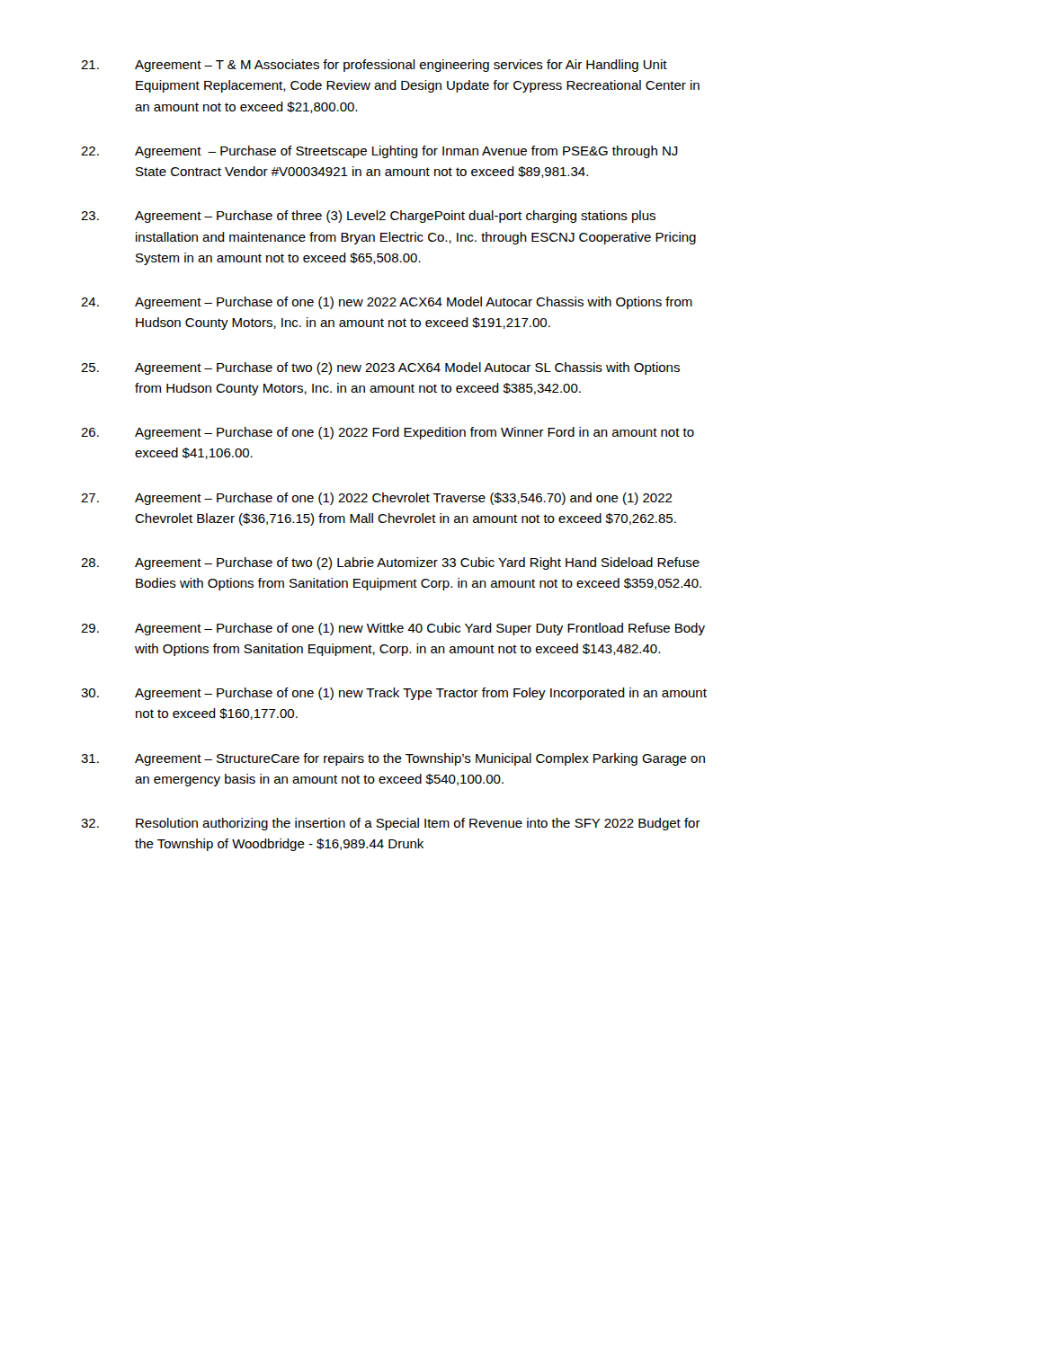21. Agreement – T & M Associates for professional engineering services for Air Handling Unit Equipment Replacement, Code Review and Design Update for Cypress Recreational Center in an amount not to exceed $21,800.00.
22. Agreement – Purchase of Streetscape Lighting for Inman Avenue from PSE&G through NJ State Contract Vendor #V00034921 in an amount not to exceed $89,981.34.
23. Agreement – Purchase of three (3) Level2 ChargePoint dual-port charging stations plus installation and maintenance from Bryan Electric Co., Inc. through ESCNJ Cooperative Pricing System in an amount not to exceed $65,508.00.
24. Agreement – Purchase of one (1) new 2022 ACX64 Model Autocar Chassis with Options from Hudson County Motors, Inc. in an amount not to exceed $191,217.00.
25. Agreement – Purchase of two (2) new 2023 ACX64 Model Autocar SL Chassis with Options from Hudson County Motors, Inc. in an amount not to exceed $385,342.00.
26. Agreement – Purchase of one (1) 2022 Ford Expedition from Winner Ford in an amount not to exceed $41,106.00.
27. Agreement – Purchase of one (1) 2022 Chevrolet Traverse ($33,546.70) and one (1) 2022 Chevrolet Blazer ($36,716.15) from Mall Chevrolet in an amount not to exceed $70,262.85.
28. Agreement – Purchase of two (2) Labrie Automizer 33 Cubic Yard Right Hand Sideload Refuse Bodies with Options from Sanitation Equipment Corp. in an amount not to exceed $359,052.40.
29. Agreement – Purchase of one (1) new Wittke 40 Cubic Yard Super Duty Frontload Refuse Body with Options from Sanitation Equipment, Corp. in an amount not to exceed $143,482.40.
30. Agreement – Purchase of one (1) new Track Type Tractor from Foley Incorporated in an amount not to exceed $160,177.00.
31. Agreement – StructureCare for repairs to the Township’s Municipal Complex Parking Garage on an emergency basis in an amount not to exceed $540,100.00.
32. Resolution authorizing the insertion of a Special Item of Revenue into the SFY 2022 Budget for the Township of Woodbridge - $16,989.44 Drunk